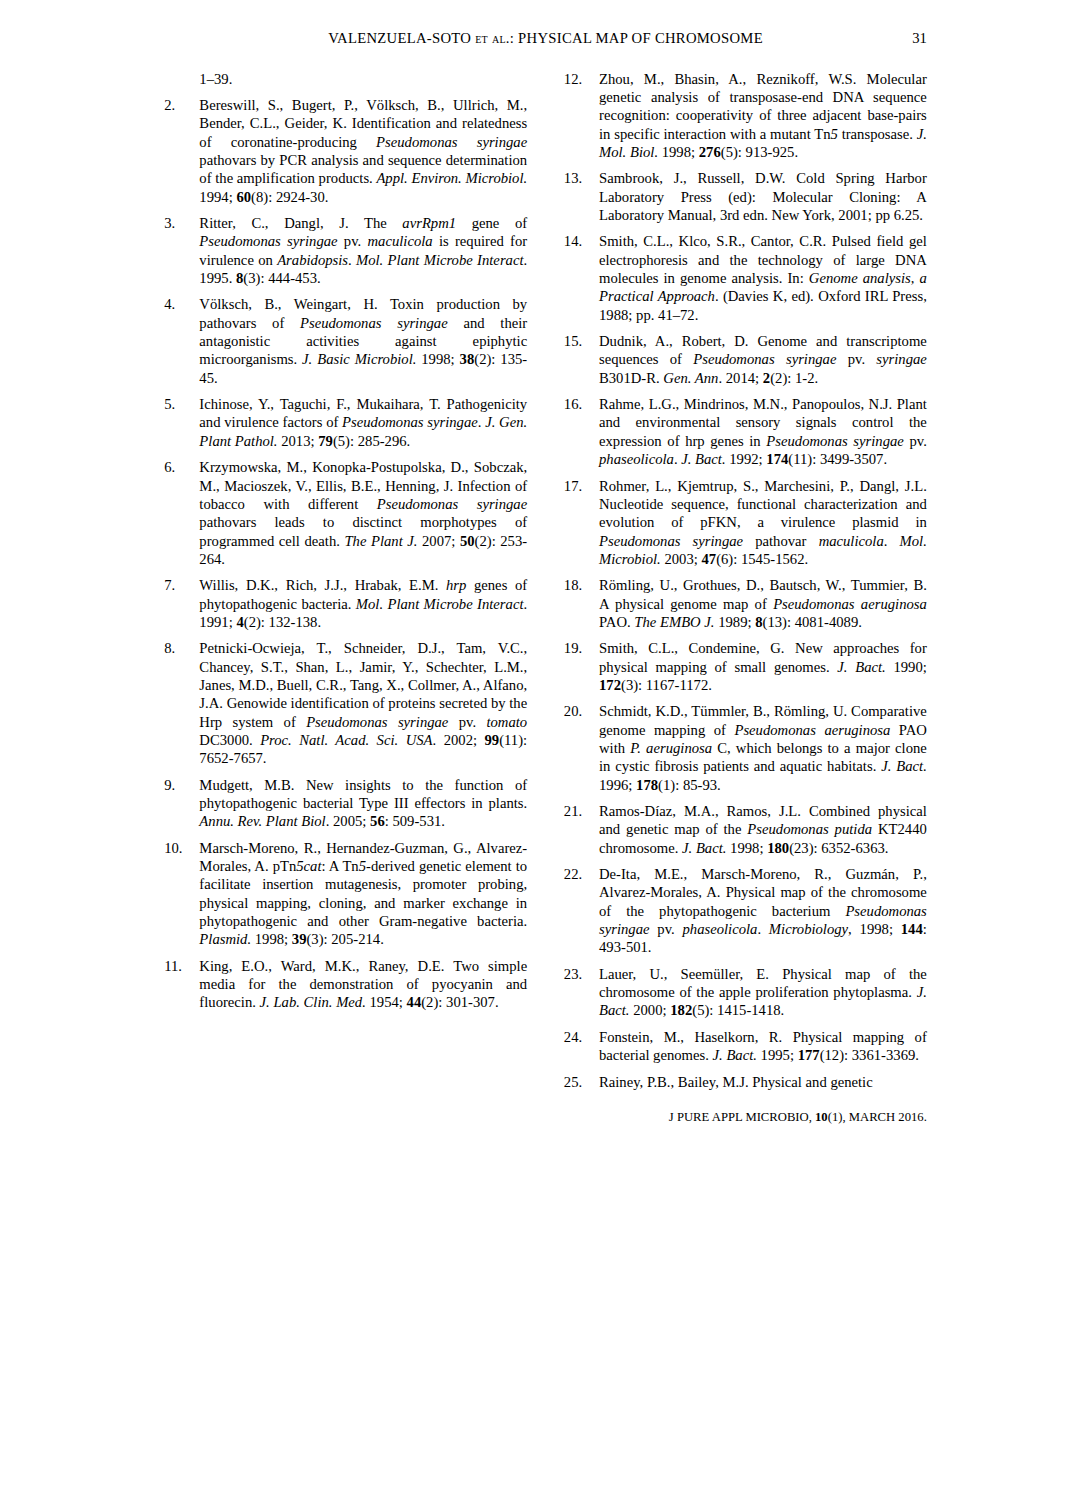VALENZUELA-SOTO et al.: PHYSICAL MAP OF CHROMOSOME 31
1–39.
2. Bereswill, S., Bugert, P., Völksch, B., Ullrich, M., Bender, C.L., Geider, K. Identification and relatedness of coronatine-producing Pseudomonas syringae pathovars by PCR analysis and sequence determination of the amplification products. Appl. Environ. Microbiol. 1994; 60(8): 2924-30.
3. Ritter, C., Dangl, J. The avrRpm1 gene of Pseudomonas syringae pv. maculicola is required for virulence on Arabidopsis. Mol. Plant Microbe Interact. 1995. 8(3): 444-453.
4. Völksch, B., Weingart, H. Toxin production by pathovars of Pseudomonas syringae and their antagonistic activities against epiphytic microorganisms. J. Basic Microbiol. 1998; 38(2): 135-45.
5. Ichinose, Y., Taguchi, F., Mukaihara, T. Pathogenicity and virulence factors of Pseudomonas syringae. J. Gen. Plant Pathol. 2013; 79(5): 285-296.
6. Krzymowska, M., Konopka-Postupolska, D., Sobczak, M., Macioszek, V., Ellis, B.E., Henning, J. Infection of tobacco with different Pseudomonas syringae pathovars leads to disctinct morphotypes of programmed cell death. The Plant J. 2007; 50(2): 253-264.
7. Willis, D.K., Rich, J.J., Hrabak, E.M. hrp genes of phytopathogenic bacteria. Mol. Plant Microbe Interact. 1991; 4(2): 132-138.
8. Petnicki-Ocwieja, T., Schneider, D.J., Tam, V.C., Chancey, S.T., Shan, L., Jamir, Y., Schechter, L.M., Janes, M.D., Buell, C.R., Tang, X., Collmer, A., Alfano, J.A. Genowide identification of proteins secreted by the Hrp system of Pseudomonas syringae pv. tomato DC3000. Proc. Natl. Acad. Sci. USA. 2002; 99(11): 7652-7657.
9. Mudgett, M.B. New insights to the function of phytopathogenic bacterial Type III effectors in plants. Annu. Rev. Plant Biol. 2005; 56: 509-531.
10. Marsch-Moreno, R., Hernandez-Guzman, G., Alvarez-Morales, A. pTn5cat: A Tn5-derived genetic element to facilitate insertion mutagenesis, promoter probing, physical mapping, cloning, and marker exchange in phytopathogenic and other Gram-negative bacteria. Plasmid. 1998; 39(3): 205-214.
11. King, E.O., Ward, M.K., Raney, D.E. Two simple media for the demonstration of pyocyanin and fluorecin. J. Lab. Clin. Med. 1954; 44(2): 301-307.
12. Zhou, M., Bhasin, A., Reznikoff, W.S. Molecular genetic analysis of transposase-end DNA sequence recognition: cooperativity of three adjacent base-pairs in specific interaction with a mutant Tn5 transposase. J. Mol. Biol. 1998; 276(5): 913-925.
13. Sambrook, J., Russell, D.W. Cold Spring Harbor Laboratory Press (ed): Molecular Cloning: A Laboratory Manual, 3rd edn. New York, 2001; pp 6.25.
14. Smith, C.L., Klco, S.R., Cantor, C.R. Pulsed field gel electrophoresis and the technology of large DNA molecules in genome analysis. In: Genome analysis, a Practical Approach. (Davies K, ed). Oxford IRL Press, 1988; pp. 41–72.
15. Dudnik, A., Robert, D. Genome and transcriptome sequences of Pseudomonas syringae pv. syringae B301D-R. Gen. Ann. 2014; 2(2): 1-2.
16. Rahme, L.G., Mindrinos, M.N., Panopoulos, N.J. Plant and environmental sensory signals control the expression of hrp genes in Pseudomonas syringae pv. phaseolicola. J. Bact. 1992; 174(11): 3499-3507.
17. Rohmer, L., Kjemtrup, S., Marchesini, P., Dangl, J.L. Nucleotide sequence, functional characterization and evolution of pFKN, a virulence plasmid in Pseudomonas syringae pathovar maculicola. Mol. Microbiol. 2003; 47(6): 1545-1562.
18. Römling, U., Grothues, D., Bautsch, W., Tummier, B. A physical genome map of Pseudomonas aeruginosa PAO. The EMBO J. 1989; 8(13): 4081-4089.
19. Smith, C.L., Condemine, G. New approaches for physical mapping of small genomes. J. Bact. 1990; 172(3): 1167-1172.
20. Schmidt, K.D., Tümmler, B., Römling, U. Comparative genome mapping of Pseudomonas aeruginosa PAO with P. aeruginosa C, which belongs to a major clone in cystic fibrosis patients and aquatic habitats. J. Bact. 1996; 178(1): 85-93.
21. Ramos-Díaz, M.A., Ramos, J.L. Combined physical and genetic map of the Pseudomonas putida KT2440 chromosome. J. Bact. 1998; 180(23): 6352-6363.
22. De-Ita, M.E., Marsch-Moreno, R., Guzmán, P., Alvarez-Morales, A. Physical map of the chromosome of the phytopathogenic bacterium Pseudomonas syringae pv. phaseolicola. Microbiology, 1998; 144: 493-501.
23. Lauer, U., Seemüller, E. Physical map of the chromosome of the apple proliferation phytoplasma. J. Bact. 2000; 182(5): 1415-1418.
24. Fonstein, M., Haselkorn, R. Physical mapping of bacterial genomes. J. Bact. 1995; 177(12): 3361-3369.
25. Rainey, P.B., Bailey, M.J. Physical and genetic
J PURE APPL MICROBIO, 10(1), MARCH 2016.